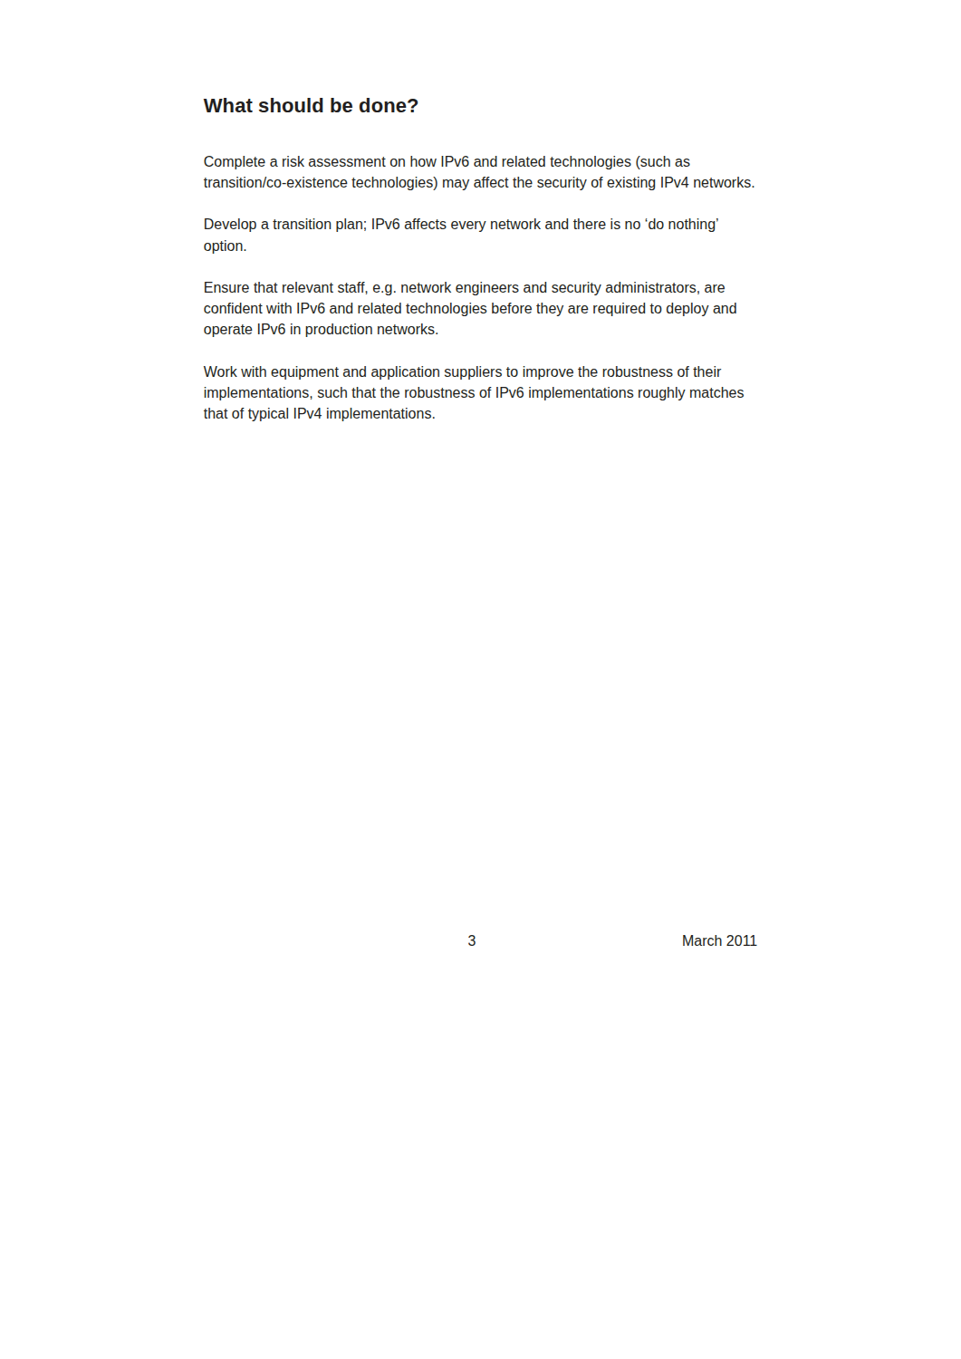What should be done?
Complete a risk assessment on how IPv6 and related technologies (such as transition/co-existence technologies) may affect the security of existing IPv4 networks.
Develop a transition plan; IPv6 affects every network and there is no ‘do nothing’ option.
Ensure that relevant staff, e.g. network engineers and security administrators, are confident with IPv6 and related technologies before they are required to deploy and operate IPv6 in production networks.
Work with equipment and application suppliers to improve the robustness of their implementations, such that the robustness of IPv6 implementations roughly matches that of typical IPv4 implementations.
3 March 2011